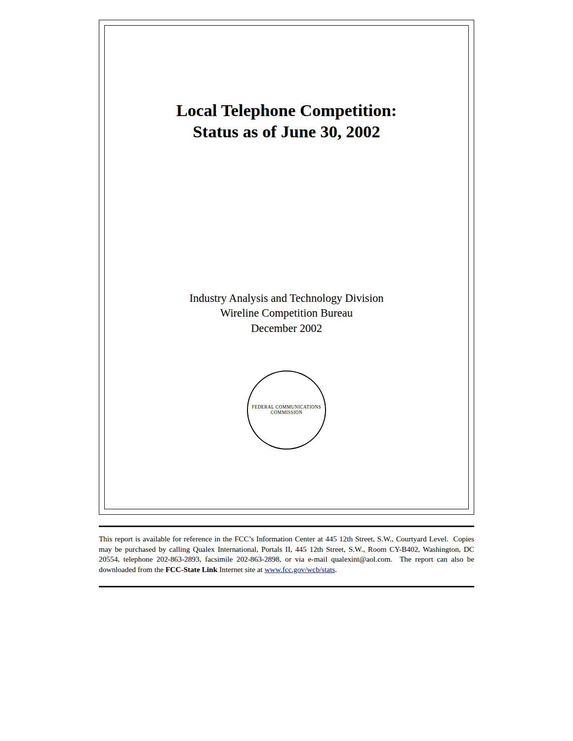Local Telephone Competition:
Status as of June 30, 2002
Industry Analysis and Technology Division
Wireline Competition Bureau
December 2002
Federal Communications Commission
This report is available for reference in the FCC’s Information Center at 445 12th Street, S.W., Courtyard Level. Copies may be purchased by calling Qualex International, Portals II, 445 12th Street, S.W., Room CY-B402, Washington, DC 20554, telephone 202-863-2893, facsimile 202-863-2898, or via e-mail qualexint@aol.com. The report can also be downloaded from the FCC-State Link Internet site at www.fcc.gov/wcb/stats.